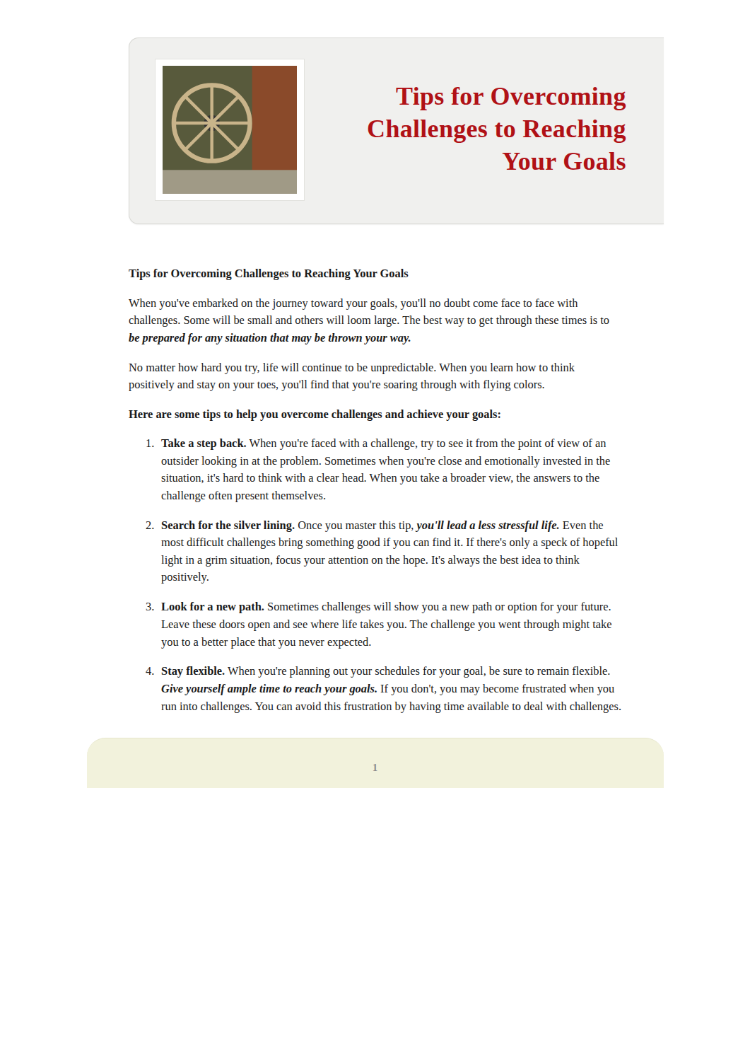Tips for Overcoming Challenges to Reaching Your Goals
Tips for Overcoming Challenges to Reaching Your Goals
When you've embarked on the journey toward your goals, you'll no doubt come face to face with challenges. Some will be small and others will loom large. The best way to get through these times is to be prepared for any situation that may be thrown your way.
No matter how hard you try, life will continue to be unpredictable. When you learn how to think positively and stay on your toes, you'll find that you're soaring through with flying colors.
Here are some tips to help you overcome challenges and achieve your goals:
Take a step back. When you're faced with a challenge, try to see it from the point of view of an outsider looking in at the problem. Sometimes when you're close and emotionally invested in the situation, it's hard to think with a clear head. When you take a broader view, the answers to the challenge often present themselves.
Search for the silver lining. Once you master this tip, you'll lead a less stressful life. Even the most difficult challenges bring something good if you can find it. If there's only a speck of hopeful light in a grim situation, focus your attention on the hope. It's always the best idea to think positively.
Look for a new path. Sometimes challenges will show you a new path or option for your future. Leave these doors open and see where life takes you. The challenge you went through might take you to a better place that you never expected.
Stay flexible. When you're planning out your schedules for your goal, be sure to remain flexible. Give yourself ample time to reach your goals. If you don't, you may become frustrated when you run into challenges. You can avoid this frustration by having time available to deal with challenges.
1